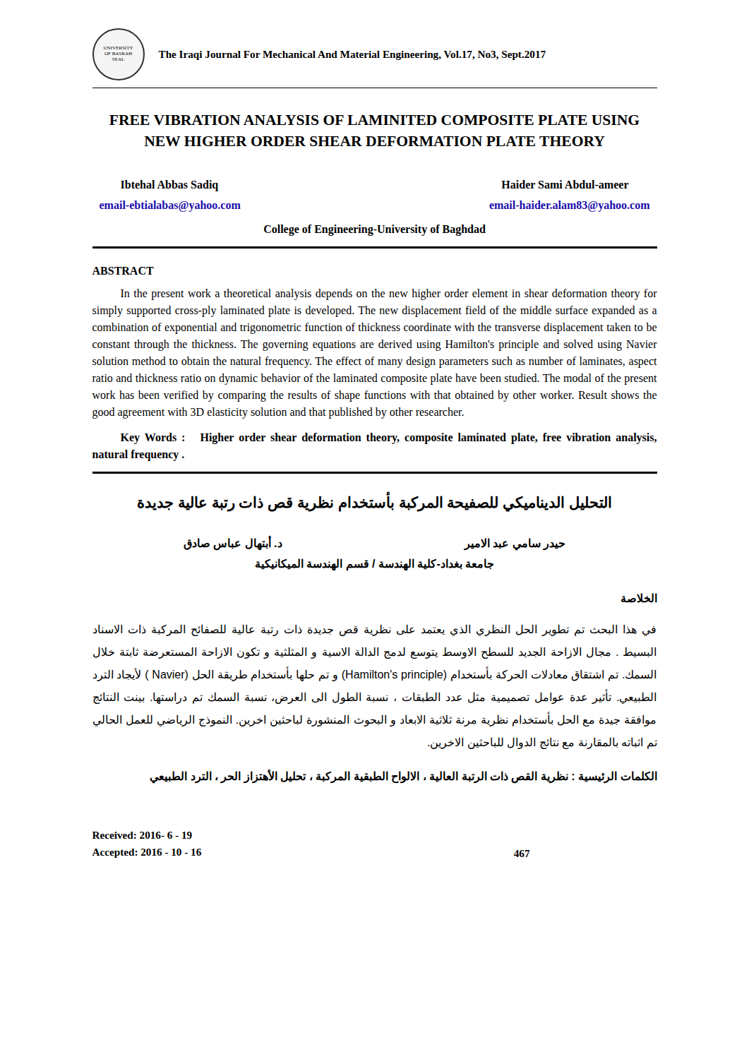UNIVERSITY
OF BASRAH
SEAL
The Iraqi Journal For Mechanical And Material Engineering, Vol.17, No3, Sept.2017
Free Vibration Analysis of Laminited Composite Plate Using New Higher Order Shear Deformation Plate Theory
Ibtehal Abbas Sadiq Haider Sami Abdul-ameer
email-ebtialabas@yahoo.com email-haider.alam83@yahoo.com
College of Engineering-University of Baghdad
ABSTRACT
In the present work a theoretical analysis depends on the new higher order element in shear deformation theory for simply supported cross-ply laminated plate is developed. The new displacement field of the middle surface expanded as a combination of exponential and trigonometric function of thickness coordinate with the transverse displacement taken to be constant through the thickness. The governing equations are derived using Hamilton's principle and solved using Navier solution method to obtain the natural frequency. The effect of many design parameters such as number of laminates, aspect ratio and thickness ratio on dynamic behavior of the laminated composite plate have been studied. The modal of the present work has been verified by comparing the results of shape functions with that obtained by other worker. Result shows the good agreement with 3D elasticity solution and that published by other researcher.
Key Words : Higher order shear deformation theory, composite laminated plate, free vibration analysis, natural frequency .
التحليل الديناميكي للصفيحة المركبة بأستخدام نظرية قص ذات رتبة عالية جديدة
حيدر سامي عبد الامير د. أبتهال عباس صادق
جامعة بغداد-كلية الهندسة / قسم الهندسة الميكانيكية
الخلاصة
في هذا البحث تم تطوير الحل النظري الذي يعتمد على نظرية قص جديدة ذات رتبة عالية للصفائح المركبة ذات الاسناد البسيط . مجال الازاحة الجديد للسطح الاوسط يتوسع لدمج الدالة الاسية و المثلثية و تكون الازاحة المستعرضة ثابتة خلال السمك. تم اشتقاق معادلات الحركة بأستخدام (Hamilton's principle) و تم حلها بأستخدام طريقة الحل (Navier ) لأيجاد الترد الطبيعي. تأثير عدة عوامل تصميمية مثل عدد الطبقات ، نسبة الطول الى العرض، نسبة السمك تم دراستها. بينت النتائج موافقة جيدة مع الحل بأستخدام نظرية مرنة ثلاثية الابعاد و البحوث المنشورة لباحثين اخرين. النموذج الرياضي للعمل الحالي تم اثباته بالمقارنة مع نتائج الدوال للباحثين الاخرين.
الكلمات الرئيسية : نظرية القص ذات الرتبة العالية ، الالواح الطبقية المركبة ، تحليل الأهتزاز الحر ، الترد الطبيعي
Received: 2016- 6 - 19
Accepted: 2016 - 10 - 16
467